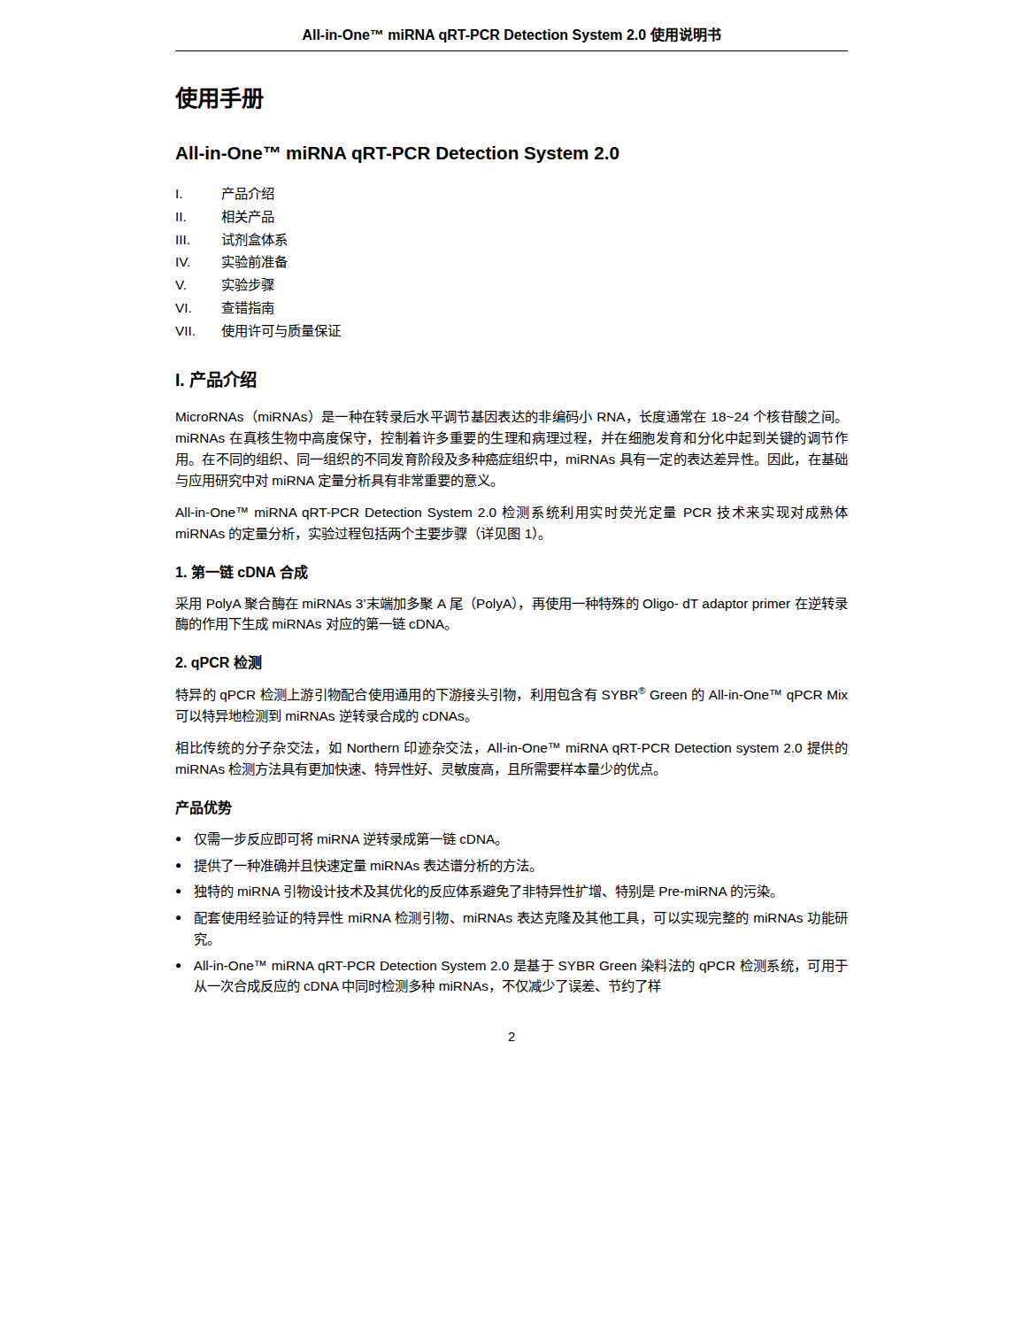All-in-One™ miRNA qRT-PCR Detection System 2.0 使用说明书
使用手册
All-in-One™ miRNA qRT-PCR Detection System 2.0
I. 产品介绍
II. 相关产品
III. 试剂盒体系
IV. 实验前准备
V. 实验步骤
VI. 查错指南
VII. 使用许可与质量保证
I. 产品介绍
MicroRNAs（miRNAs）是一种在转录后水平调节基因表达的非编码小 RNA，长度通常在 18~24 个核苷酸之间。miRNAs 在真核生物中高度保守，控制着许多重要的生理和病理过程，并在细胞发育和分化中起到关键的调节作用。在不同的组织、同一组织的不同发育阶段及多种癌症组织中，miRNAs 具有一定的表达差异性。因此，在基础与应用研究中对 miRNA 定量分析具有非常重要的意义。
All-in-One™ miRNA qRT-PCR Detection System 2.0 检测系统利用实时荧光定量 PCR 技术来实现对成熟体 miRNAs 的定量分析，实验过程包括两个主要步骤（详见图 1）。
1. 第一链 cDNA 合成
采用 PolyA 聚合酶在 miRNAs 3’末端加多聚 A 尾（PolyA），再使用一种特殊的 Oligo- dT adaptor primer 在逆转录酶的作用下生成 miRNAs 对应的第一链 cDNA。
2. qPCR 检测
特异的 qPCR 检测上游引物配合使用通用的下游接头引物，利用包含有 SYBR® Green 的 All-in-One™ qPCR Mix 可以特异地检测到 miRNAs 逆转录合成的 cDNAs。
相比传统的分子杂交法，如 Northern 印迹杂交法，All-in-One™ miRNA qRT-PCR Detection system 2.0 提供的 miRNAs 检测方法具有更加快速、特异性好、灵敏度高，且所需要样本量少的优点。
产品优势
仅需一步反应即可将 miRNA 逆转录成第一链 cDNA。
提供了一种准确并且快速定量 miRNAs 表达谱分析的方法。
独特的 miRNA 引物设计技术及其优化的反应体系避免了非特异性扩增、特别是 Pre-miRNA 的污染。
配套使用经验证的特异性 miRNA 检测引物、miRNAs 表达克隆及其他工具，可以实现完整的 miRNAs 功能研究。
All-in-One™ miRNA qRT-PCR Detection System 2.0 是基于 SYBR Green 染料法的 qPCR 检测系统，可用于从一次合成反应的 cDNA 中同时检测多种 miRNAs，不仅减少了误差、节约了样
2